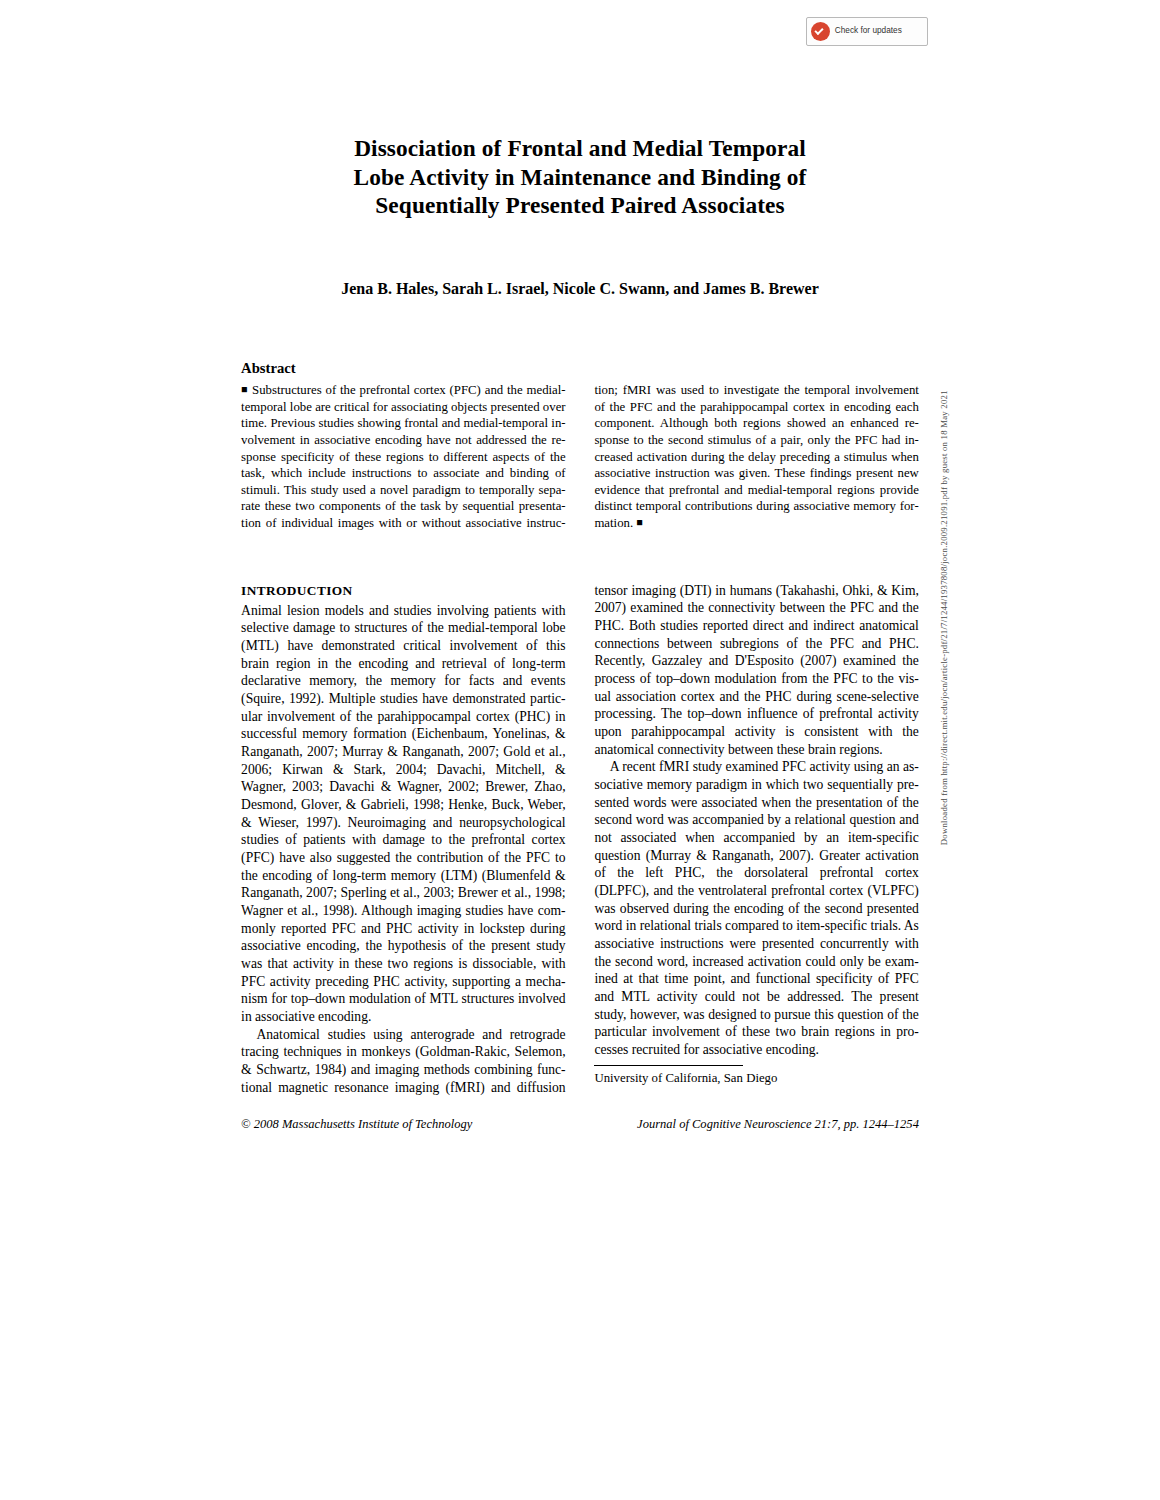Check for updates
Downloaded from http://direct.mit.edu/jocn/article-pdf/21/7/1244/1937808/jocn.2009.21091.pdf by guest on 18 May 2021
Dissociation of Frontal and Medial Temporal
Lobe Activity in Maintenance and Binding of
Sequentially Presented Paired Associates
Jena B. Hales, Sarah L. Israel, Nicole C. Swann, and James B. Brewer
Abstract
■ Substructures of the prefrontal cortex (PFC) and the medial-temporal lobe are critical for associating objects presented over time. Previous studies showing frontal and medial-temporal involvement in associative encoding have not addressed the response specificity of these regions to different aspects of the task, which include instructions to associate and binding of stimuli. This study used a novel paradigm to temporally separate these two components of the task by sequential presentation of individual images with or without associative instruction; fMRI was used to investigate the temporal involvement of the PFC and the parahippocampal cortex in encoding each component. Although both regions showed an enhanced response to the second stimulus of a pair, only the PFC had increased activation during the delay preceding a stimulus when associative instruction was given. These findings present new evidence that prefrontal and medial-temporal regions provide distinct temporal contributions during associative memory formation. ■
INTRODUCTION
Animal lesion models and studies involving patients with selective damage to structures of the medial-temporal lobe (MTL) have demonstrated critical involvement of this brain region in the encoding and retrieval of long-term declarative memory, the memory for facts and events (Squire, 1992). Multiple studies have demonstrated particular involvement of the parahippocampal cortex (PHC) in successful memory formation (Eichenbaum, Yonelinas, & Ranganath, 2007; Murray & Ranganath, 2007; Gold et al., 2006; Kirwan & Stark, 2004; Davachi, Mitchell, & Wagner, 2003; Davachi & Wagner, 2002; Brewer, Zhao, Desmond, Glover, & Gabrieli, 1998; Henke, Buck, Weber, & Wieser, 1997). Neuroimaging and neuropsychological studies of patients with damage to the prefrontal cortex (PFC) have also suggested the contribution of the PFC to the encoding of long-term memory (LTM) (Blumenfeld & Ranganath, 2007; Sperling et al., 2003; Brewer et al., 1998; Wagner et al., 1998). Although imaging studies have commonly reported PFC and PHC activity in lockstep during associative encoding, the hypothesis of the present study was that activity in these two regions is dissociable, with PFC activity preceding PHC activity, supporting a mechanism for top–down modulation of MTL structures involved in associative encoding.
Anatomical studies using anterograde and retrograde tracing techniques in monkeys (Goldman-Rakic, Selemon, & Schwartz, 1984) and imaging methods combining functional magnetic resonance imaging (fMRI) and diffusion tensor imaging (DTI) in humans (Takahashi, Ohki, & Kim, 2007) examined the connectivity between the PFC and the PHC. Both studies reported direct and indirect anatomical connections between subregions of the PFC and PHC. Recently, Gazzaley and D'Esposito (2007) examined the process of top–down modulation from the PFC to the visual association cortex and the PHC during scene-selective processing. The top–down influence of prefrontal activity upon parahippocampal activity is consistent with the anatomical connectivity between these brain regions.
A recent fMRI study examined PFC activity using an associative memory paradigm in which two sequentially presented words were associated when the presentation of the second word was accompanied by a relational question and not associated when accompanied by an item-specific question (Murray & Ranganath, 2007). Greater activation of the left PHC, the dorsolateral prefrontal cortex (DLPFC), and the ventrolateral prefrontal cortex (VLPFC) was observed during the encoding of the second presented word in relational trials compared to item-specific trials. As associative instructions were presented concurrently with the second word, increased activation could only be examined at that time point, and functional specificity of PFC and MTL activity could not be addressed. The present study, however, was designed to pursue this question of the particular involvement of these two brain regions in processes recruited for associative encoding.
University of California, San Diego
© 2008 Massachusetts Institute of Technology
Journal of Cognitive Neuroscience 21:7, pp. 1244–1254